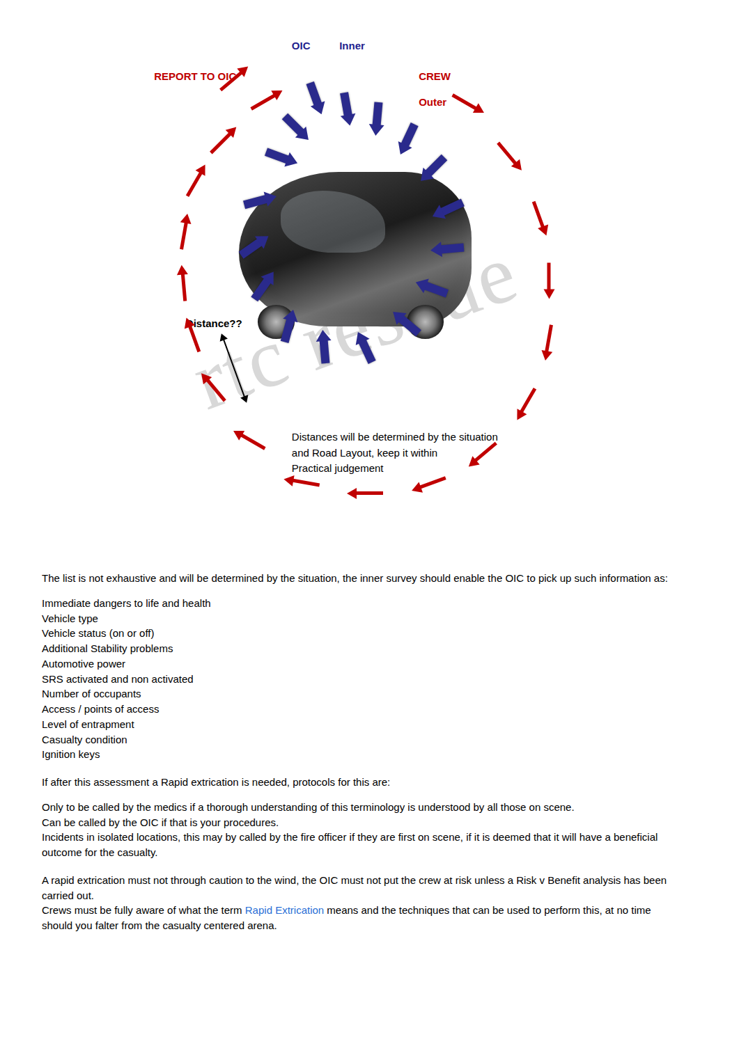rtc rescue
REPORT TO OIC OIC Inner CREW Outer Distance??
Distances will be determined by the situation
and Road Layout, keep it within
Practical judgement
The list is not exhaustive and will be determined by the situation, the inner survey should enable the OIC to pick up such information as:
Immediate dangers to life and health
Vehicle type
Vehicle status (on or off)
Additional Stability problems
Automotive power
SRS activated and non activated
Number of occupants
Access / points of access
Level of entrapment
Casualty condition
Ignition keys
If after this assessment a Rapid extrication is needed, protocols for this are:
Only to be called by the medics if a thorough understanding of this terminology is understood by all those on scene.
Can be called by the OIC if that is your procedures.
Incidents in isolated locations, this may by called by the fire officer if they are first on scene, if it is deemed that it will have a beneficial outcome for the casualty.
A rapid extrication must not through caution to the wind, the OIC must not put the crew at risk unless a Risk v Benefit analysis has been carried out.
Crews must be fully aware of what the term Rapid Extrication means and the techniques that can be used to perform this, at no time should you falter from the casualty centered arena.